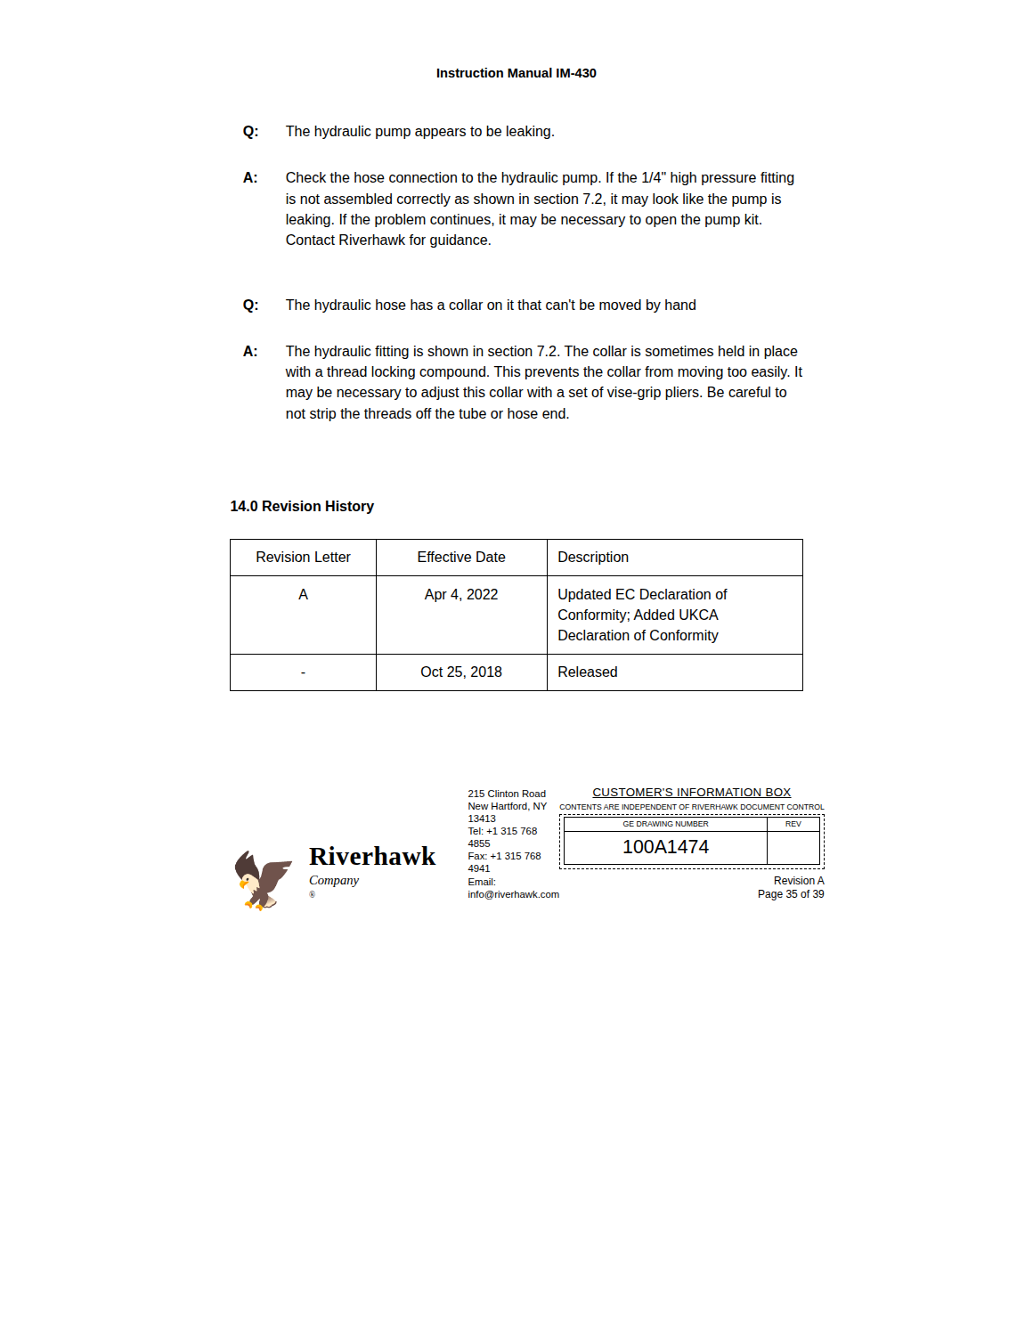Instruction Manual IM-430
Q:
The hydraulic pump appears to be leaking.
A:
Check the hose connection to the hydraulic pump. If the 1/4" high pressure fitting is not assembled correctly as shown in section 7.2, it may look like the pump is leaking. If the problem continues, it may be necessary to open the pump kit. Contact Riverhawk for guidance.
Q:
The hydraulic hose has a collar on it that can't be moved by hand
A:
The hydraulic fitting is shown in section 7.2. The collar is sometimes held in place with a thread locking compound. This prevents the collar from moving too easily. It may be necessary to adjust this collar with a set of vise-grip pliers. Be careful to not strip the threads off the tube or hose end.
14.0 Revision History
| Revision Letter | Effective Date | Description |
| --- | --- | --- |
| A | Apr 4, 2022 | Updated EC Declaration of Conformity; Added UKCA Declaration of Conformity |
| - | Oct 25, 2018 | Released |
🦅
Riverhawk
Company
®
215 Clinton Road
New Hartford, NY 13413
Tel: +1 315 768 4855
Fax: +1 315 768 4941
Email: info@riverhawk.com
CUSTOMER'S INFORMATION BOX
CONTENTS ARE INDEPENDENT OF RIVERHAWK DOCUMENT CONTROL
GE DRAWING NUMBER
100A1474
REV
Revision A
Page 35 of 39